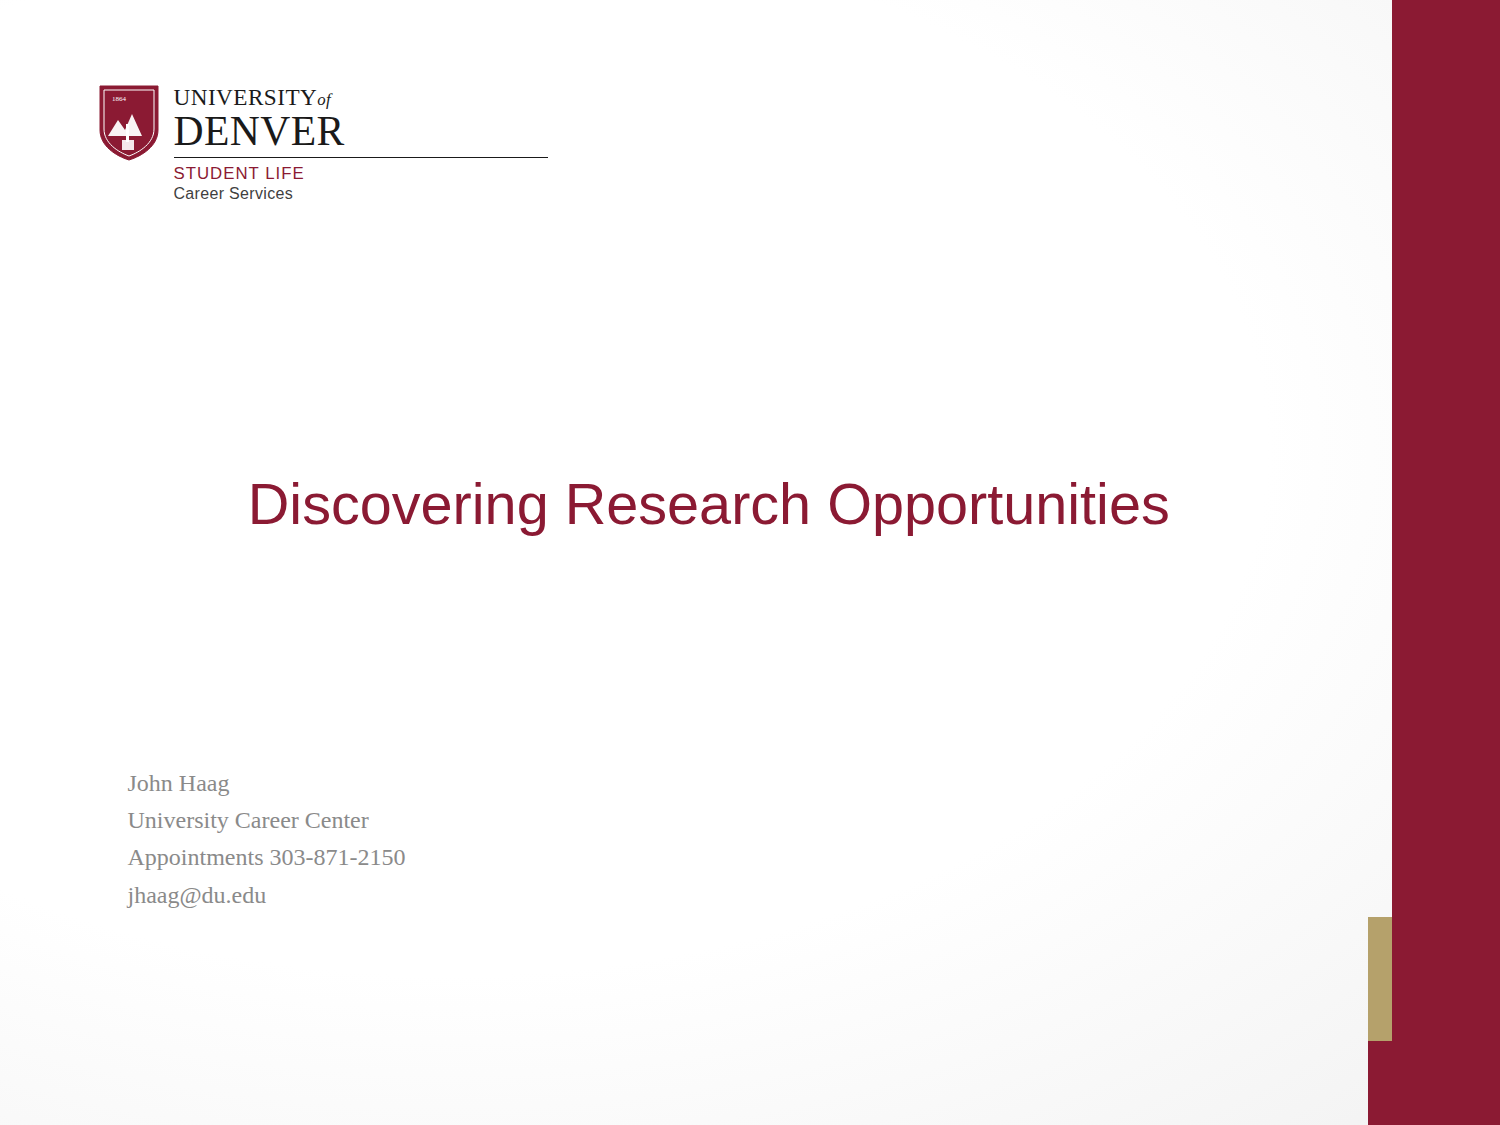1864
UNIVERSITYof
DENVER
STUDENT LIFE
Career Services
Discovering Research Opportunities
John Haag
University Career Center
Appointments 303-871-2150
jhaag@du.edu